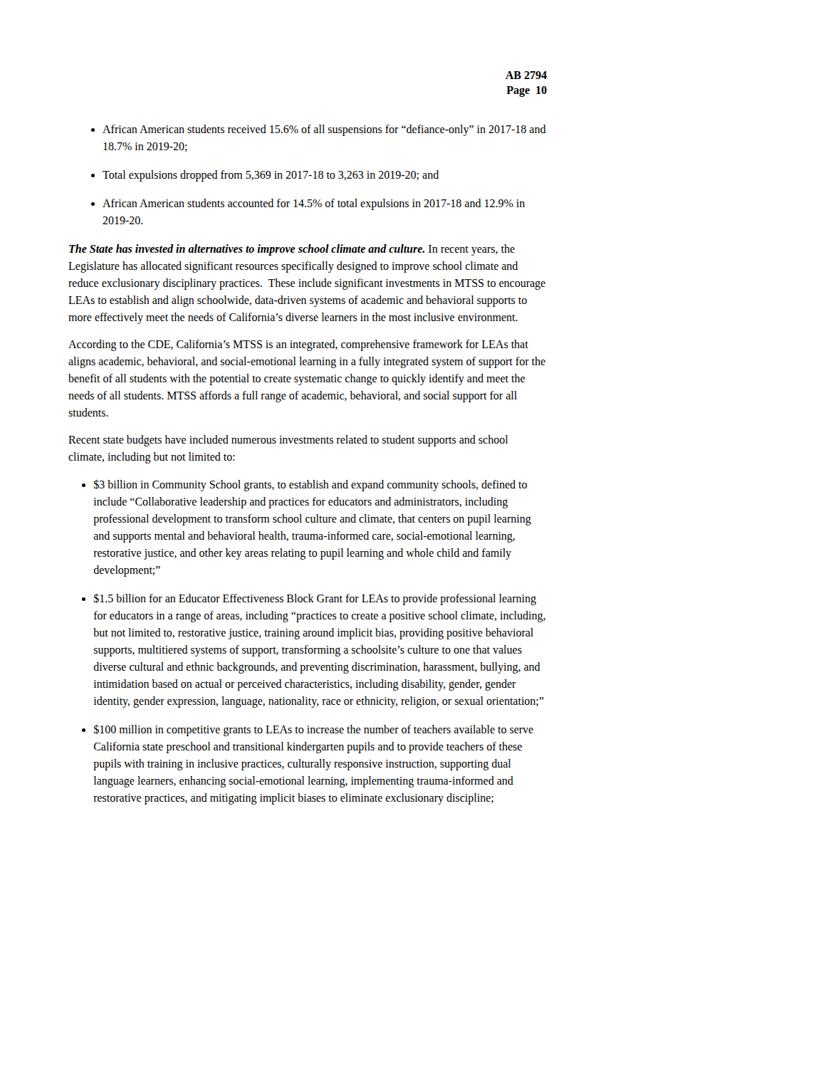AB 2794 Page 10
African American students received 15.6% of all suspensions for “defiance-only” in 2017-18 and 18.7% in 2019-20;
Total expulsions dropped from 5,369 in 2017-18 to 3,263 in 2019-20; and
African American students accounted for 14.5% of total expulsions in 2017-18 and 12.9% in 2019-20.
The State has invested in alternatives to improve school climate and culture. In recent years, the Legislature has allocated significant resources specifically designed to improve school climate and reduce exclusionary disciplinary practices. These include significant investments in MTSS to encourage LEAs to establish and align schoolwide, data-driven systems of academic and behavioral supports to more effectively meet the needs of California’s diverse learners in the most inclusive environment.
According to the CDE, California’s MTSS is an integrated, comprehensive framework for LEAs that aligns academic, behavioral, and social-emotional learning in a fully integrated system of support for the benefit of all students with the potential to create systematic change to quickly identify and meet the needs of all students. MTSS affords a full range of academic, behavioral, and social support for all students.
Recent state budgets have included numerous investments related to student supports and school climate, including but not limited to:
$3 billion in Community School grants, to establish and expand community schools, defined to include “Collaborative leadership and practices for educators and administrators, including professional development to transform school culture and climate, that centers on pupil learning and supports mental and behavioral health, trauma-informed care, social-emotional learning, restorative justice, and other key areas relating to pupil learning and whole child and family development;”
$1.5 billion for an Educator Effectiveness Block Grant for LEAs to provide professional learning for educators in a range of areas, including “practices to create a positive school climate, including, but not limited to, restorative justice, training around implicit bias, providing positive behavioral supports, multitiered systems of support, transforming a schoolsite’s culture to one that values diverse cultural and ethnic backgrounds, and preventing discrimination, harassment, bullying, and intimidation based on actual or perceived characteristics, including disability, gender, gender identity, gender expression, language, nationality, race or ethnicity, religion, or sexual orientation;”
$100 million in competitive grants to LEAs to increase the number of teachers available to serve California state preschool and transitional kindergarten pupils and to provide teachers of these pupils with training in inclusive practices, culturally responsive instruction, supporting dual language learners, enhancing social-emotional learning, implementing trauma-informed and restorative practices, and mitigating implicit biases to eliminate exclusionary discipline;